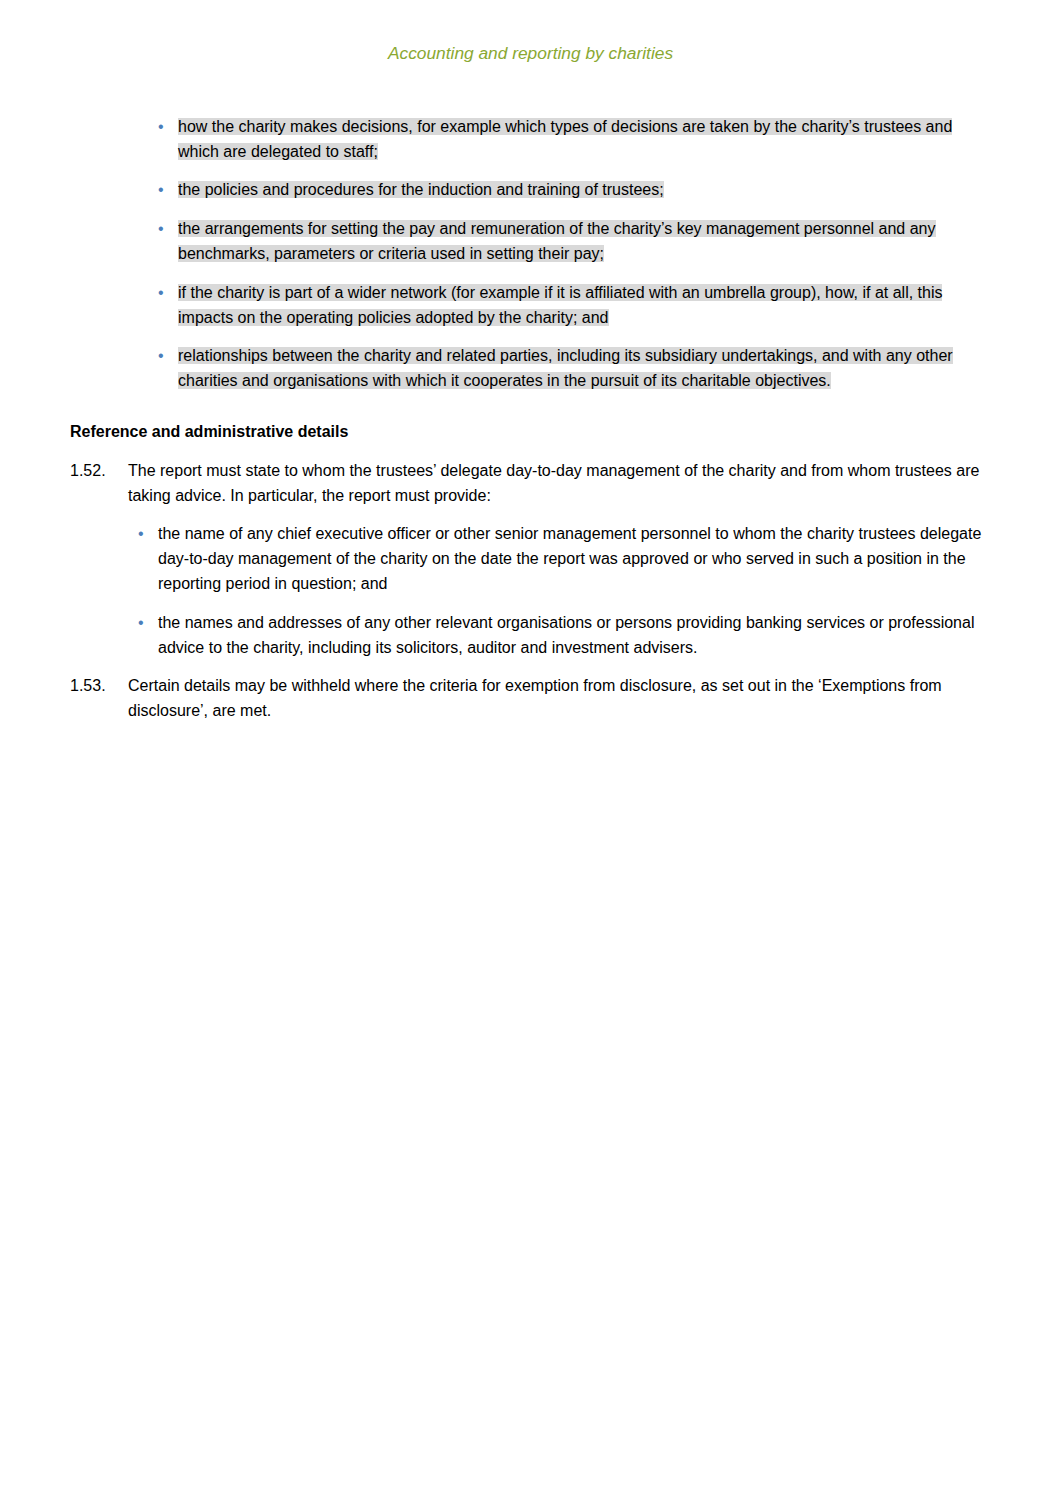Accounting and reporting by charities
how the charity makes decisions, for example which types of decisions are taken by the charity’s trustees and which are delegated to staff;
the policies and procedures for the induction and training of trustees;
the arrangements for setting the pay and remuneration of the charity’s key management personnel and any benchmarks, parameters or criteria used in setting their pay;
if the charity is part of a wider network (for example if it is affiliated with an umbrella group), how, if at all, this impacts on the operating policies adopted by the charity; and
relationships between the charity and related parties, including its subsidiary undertakings, and with any other charities and organisations with which it cooperates in the pursuit of its charitable objectives.
Reference and administrative details
1.52. The report must state to whom the trustees’ delegate day-to-day management of the charity and from whom trustees are taking advice. In particular, the report must provide:
the name of any chief executive officer or other senior management personnel to whom the charity trustees delegate day-to-day management of the charity on the date the report was approved or who served in such a position in the reporting period in question; and
the names and addresses of any other relevant organisations or persons providing banking services or professional advice to the charity, including its solicitors, auditor and investment advisers.
1.53. Certain details may be withheld where the criteria for exemption from disclosure, as set out in the ‘Exemptions from disclosure’, are met.